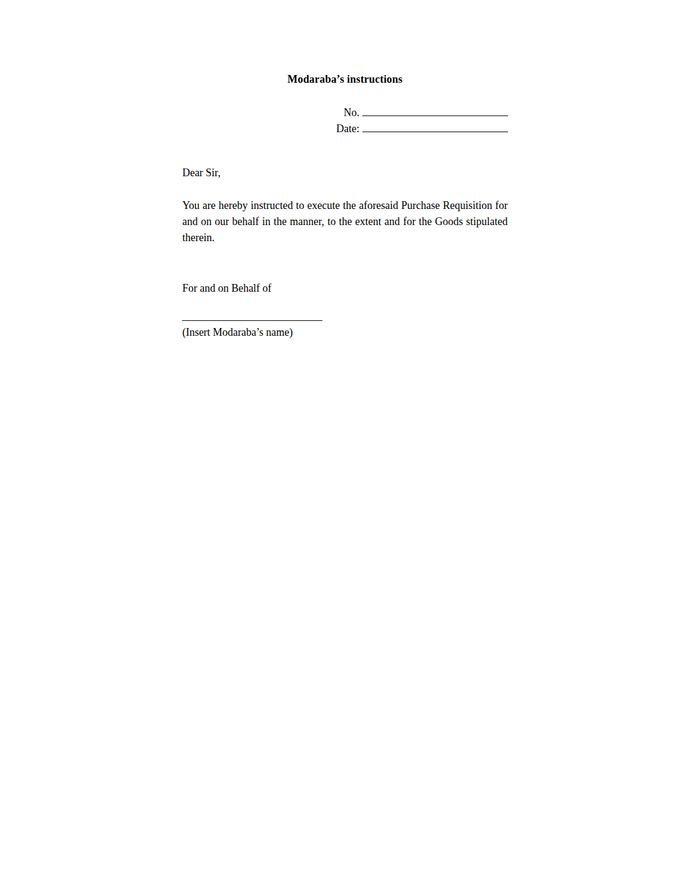Modaraba’s instructions
No. Date:
Dear Sir,
You are hereby instructed to execute the aforesaid Purchase Requisition for and on our behalf in the manner, to the extent and for the Goods stipulated therein.
For and on Behalf of
(Insert Modaraba’s name)